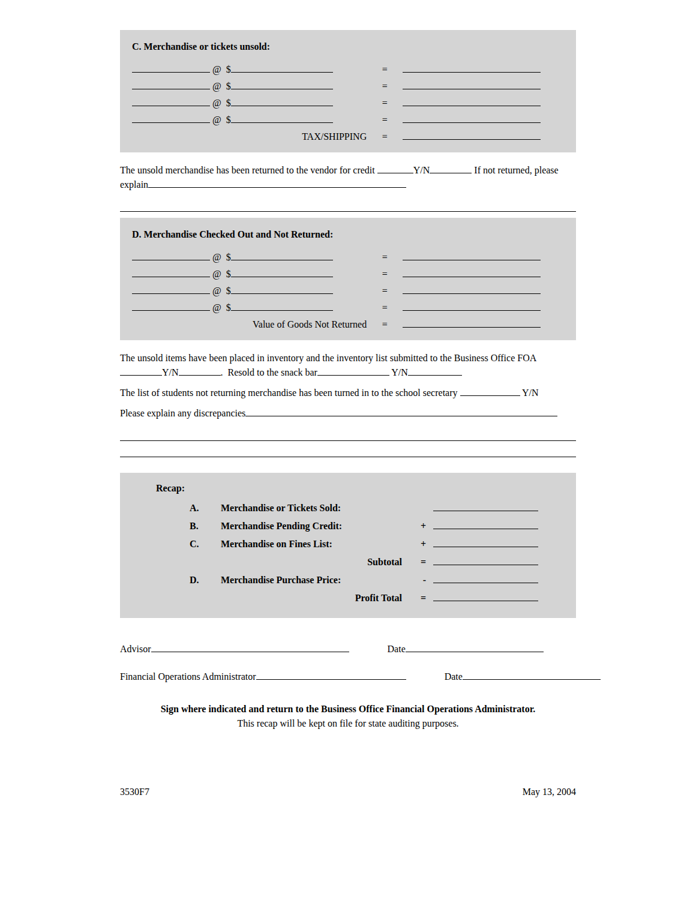C. Merchandise or tickets unsold:
| @ $ | = | |
| @ $ | = | |
| @ $ | = | |
| @ $ | = | |
| TAX/SHIPPING | = | |
The unsold merchandise has been returned to the vendor for credit Y/N If not returned, please explain
D. Merchandise Checked Out and Not Returned:
| @ $ | = | |
| @ $ | = | |
| @ $ | = | |
| @ $ | = | |
| Value of Goods Not Returned | = | |
The unsold items have been placed in inventory and the inventory list submitted to the Business Office FOA Y/N . Resold to the snack bar Y/N
The list of students not returning merchandise has been turned in to the school secretary Y/N
Please explain any discrepancies
Recap:
| A. | Merchandise or Tickets Sold: | | |
| B. | Merchandise Pending Credit: | + | |
| C. | Merchandise on Fines List: | + | |
| | Subtotal | = | |
| D. | Merchandise Purchase Price: | - | |
| | Profit Total | = | |
Advisor Date
Financial Operations Administrator Date
Sign where indicated and return to the Business Office Financial Operations Administrator.
This recap will be kept on file for state auditing purposes.
3530F7
May 13, 2004